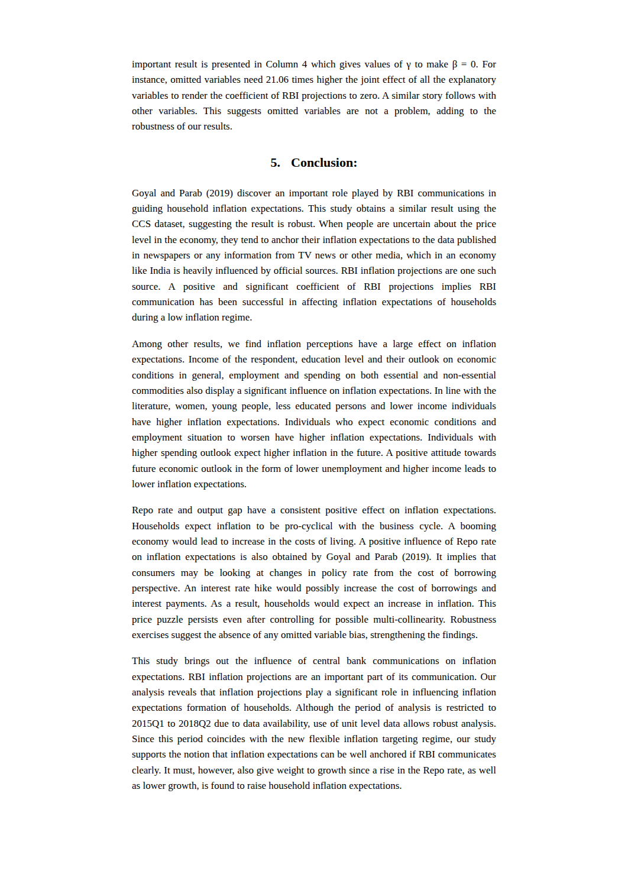important result is presented in Column 4 which gives values of γ to make β = 0. For instance, omitted variables need 21.06 times higher the joint effect of all the explanatory variables to render the coefficient of RBI projections to zero. A similar story follows with other variables. This suggests omitted variables are not a problem, adding to the robustness of our results.
5. Conclusion:
Goyal and Parab (2019) discover an important role played by RBI communications in guiding household inflation expectations. This study obtains a similar result using the CCS dataset, suggesting the result is robust. When people are uncertain about the price level in the economy, they tend to anchor their inflation expectations to the data published in newspapers or any information from TV news or other media, which in an economy like India is heavily influenced by official sources. RBI inflation projections are one such source. A positive and significant coefficient of RBI projections implies RBI communication has been successful in affecting inflation expectations of households during a low inflation regime.
Among other results, we find inflation perceptions have a large effect on inflation expectations. Income of the respondent, education level and their outlook on economic conditions in general, employment and spending on both essential and non-essential commodities also display a significant influence on inflation expectations. In line with the literature, women, young people, less educated persons and lower income individuals have higher inflation expectations. Individuals who expect economic conditions and employment situation to worsen have higher inflation expectations. Individuals with higher spending outlook expect higher inflation in the future. A positive attitude towards future economic outlook in the form of lower unemployment and higher income leads to lower inflation expectations.
Repo rate and output gap have a consistent positive effect on inflation expectations. Households expect inflation to be pro-cyclical with the business cycle. A booming economy would lead to increase in the costs of living. A positive influence of Repo rate on inflation expectations is also obtained by Goyal and Parab (2019). It implies that consumers may be looking at changes in policy rate from the cost of borrowing perspective. An interest rate hike would possibly increase the cost of borrowings and interest payments. As a result, households would expect an increase in inflation. This price puzzle persists even after controlling for possible multi-collinearity. Robustness exercises suggest the absence of any omitted variable bias, strengthening the findings.
This study brings out the influence of central bank communications on inflation expectations. RBI inflation projections are an important part of its communication. Our analysis reveals that inflation projections play a significant role in influencing inflation expectations formation of households. Although the period of analysis is restricted to 2015Q1 to 2018Q2 due to data availability, use of unit level data allows robust analysis. Since this period coincides with the new flexible inflation targeting regime, our study supports the notion that inflation expectations can be well anchored if RBI communicates clearly. It must, however, also give weight to growth since a rise in the Repo rate, as well as lower growth, is found to raise household inflation expectations.